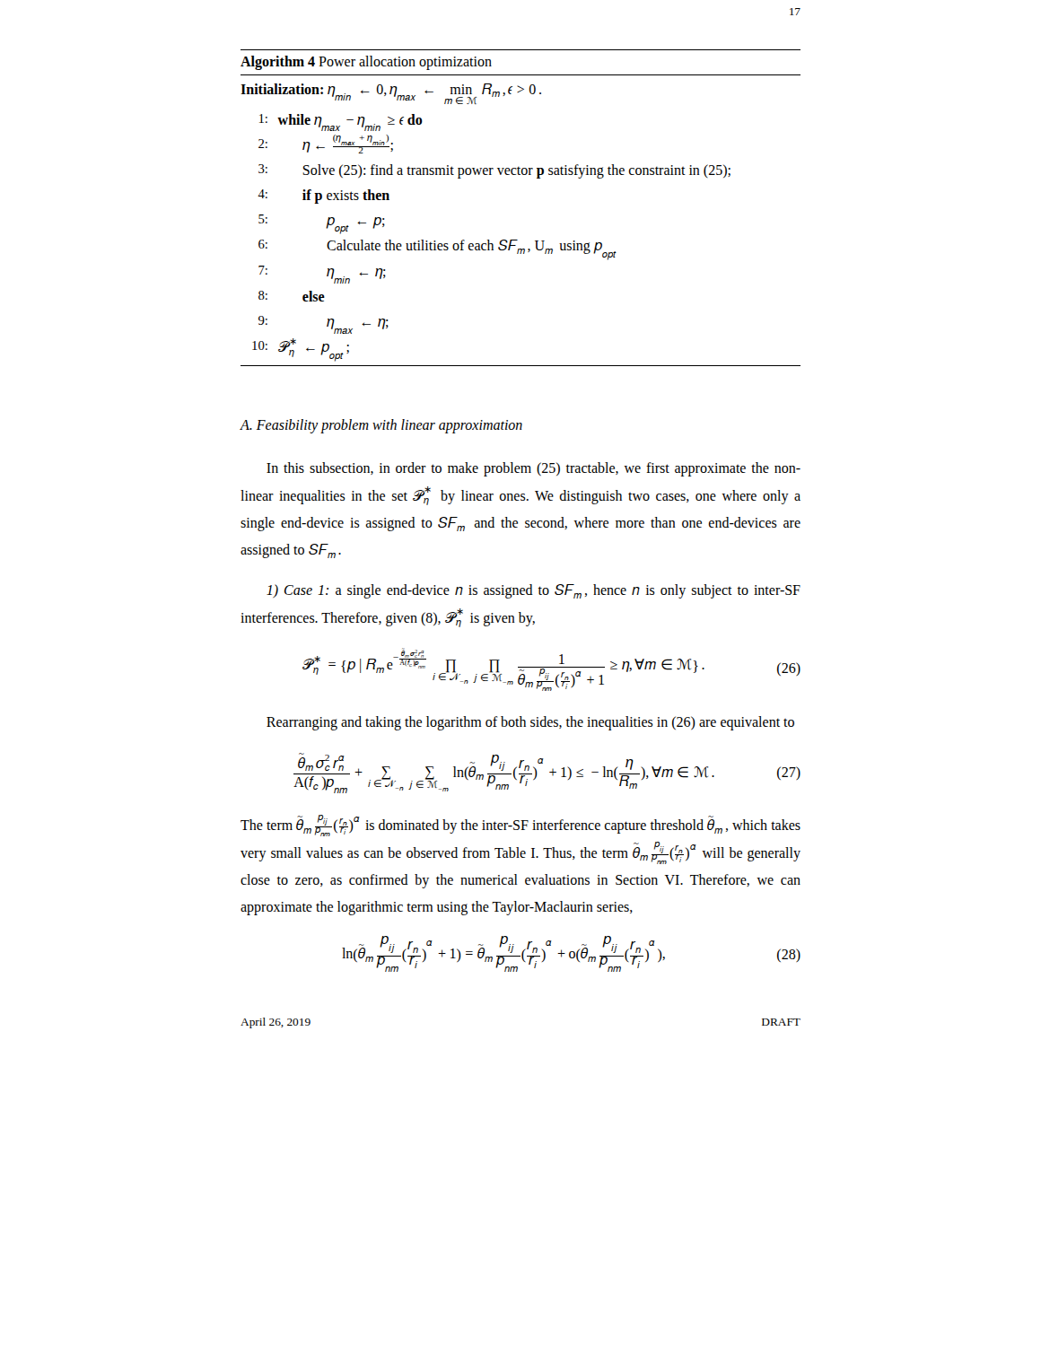17
Algorithm 4 Power allocation optimization
Initialization: ηmin ←0, ηmax ← minm∈ℳ Rm, ϵ>0.
while ηmax − ηmin ≥ϵ do
η← (ηmax+ηmin) 2 ;
Solve (25): find a transmit power vector p satisfying the constraint in (25);
if p exists then
popt ←p;
Calculate the utilities of each SFm, Um using popt
ηmin ←η;
else
ηmax ←η;
𝒫η∗ ← popt ;
A. Feasibility problem with linear approximation
In this subsection, in order to make problem (25) tractable, we first approximate the non-linear inequalities in the set 𝒫η∗ by linear ones. We distinguish two cases, one where only a single end-device is assigned to SFm and the second, where more than one end-devices are assigned to SFm.
1) Case 1: a single end-device n is assigned to SFm, hence n is only subject to inter-SF interferences. Therefore, given (8), 𝒫η∗ is given by,
𝒫η∗ = { p | Rm e − θ~mσc2rnα A(fc)pnm ∏i∈𝒩−n ∏j∈ℳ−m 1 θ~m pijpnm (rnri)α +1 ≥η, ∀m∈ℳ } .
(26)
Rearranging and taking the logarithm of both sides, the inequalities in (26) are equivalent to
θ~mσc2rnα A(fc)pnm + ∑i∈𝒩−n ∑j∈ℳ−m ln ( θ~m pijpnm (rnri)α +1 ) ≤ −ln (ηRm) ,∀m∈ℳ.
(27)
The term θ~m pijpnm (rnri)α is dominated by the inter-SF interference capture threshold θ~m, which takes very small values as can be observed from Table I. Thus, the term θ~m pijpnm (rnri)α will be generally close to zero, as confirmed by the numerical evaluations in Section VI. Therefore, we can approximate the logarithmic term using the Taylor-Maclaurin series,
ln ( θ~m pijpnm (rnri)α +1 ) = θ~m pijpnm (rnri)α + o ( θ~m pijpnm (rnri)α ) ,
(28)
April 26, 2019 DRAFT